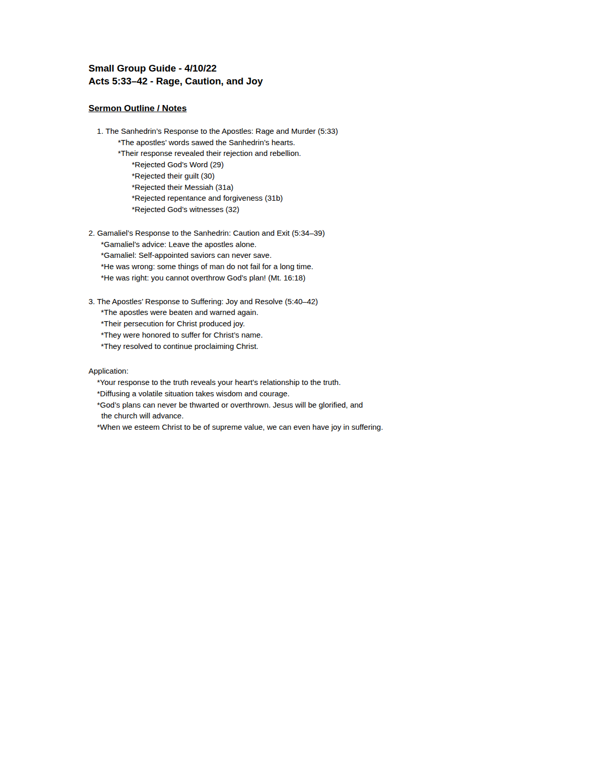Small Group Guide - 4/10/22
Acts 5:33–42 - Rage, Caution, and Joy
Sermon Outline / Notes
The Sanhedrin’s Response to the Apostles: Rage and Murder (5:33)
*The apostles’ words sawed the Sanhedrin’s hearts.
*Their response revealed their rejection and rebellion.
*Rejected God’s Word (29)
*Rejected their guilt (30)
*Rejected their Messiah (31a)
*Rejected repentance and forgiveness (31b)
*Rejected God’s witnesses (32)
2. Gamaliel’s Response to the Sanhedrin: Caution and Exit (5:34–39)
*Gamaliel’s advice: Leave the apostles alone.
*Gamaliel: Self-appointed saviors can never save.
*He was wrong: some things of man do not fail for a long time.
*He was right: you cannot overthrow God’s plan! (Mt. 16:18)
3. The Apostles’ Response to Suffering: Joy and Resolve (5:40–42)
*The apostles were beaten and warned again.
*Their persecution for Christ produced joy.
*They were honored to suffer for Christ’s name.
*They resolved to continue proclaiming Christ.
Application:
*Your response to the truth reveals your heart’s relationship to the truth.
*Diffusing a volatile situation takes wisdom and courage.
*God’s plans can never be thwarted or overthrown. Jesus will be glorified, and
the church will advance.
*When we esteem Christ to be of supreme value, we can even have joy in suffering.